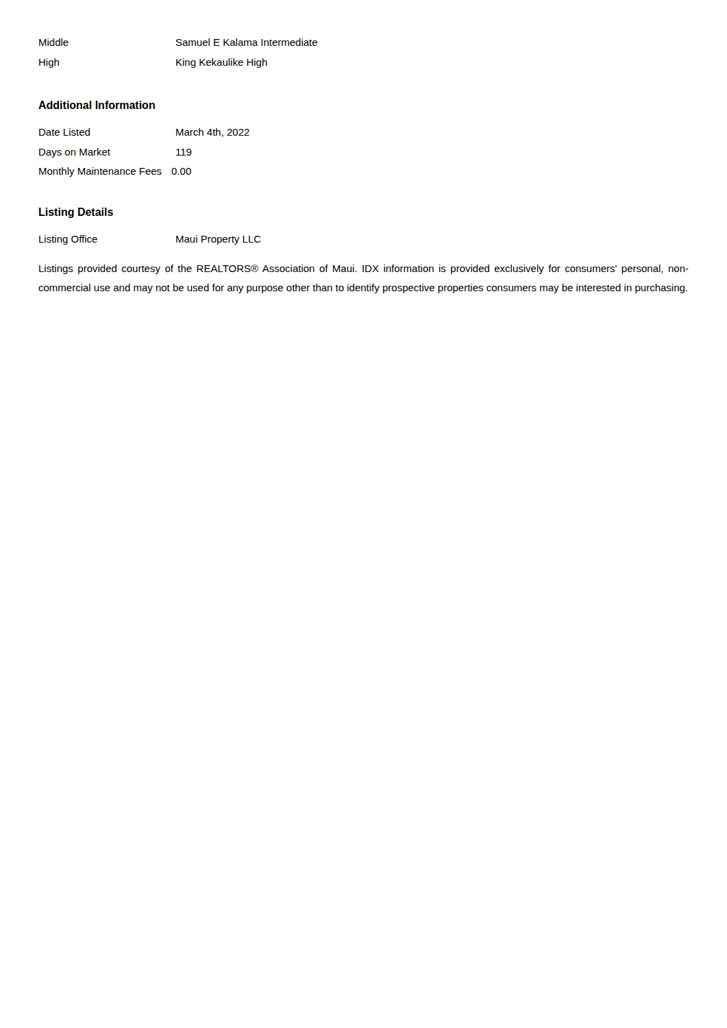Middle
Samuel E Kalama Intermediate
High
King Kekaulike High
Additional Information
Date Listed
March 4th, 2022
Days on Market
119
Monthly Maintenance Fees
0.00
Listing Details
Listing Office
Maui Property LLC
Listings provided courtesy of the REALTORS® Association of Maui. IDX information is provided exclusively for consumers' personal, non-commercial use and may not be used for any purpose other than to identify prospective properties consumers may be interested in purchasing.